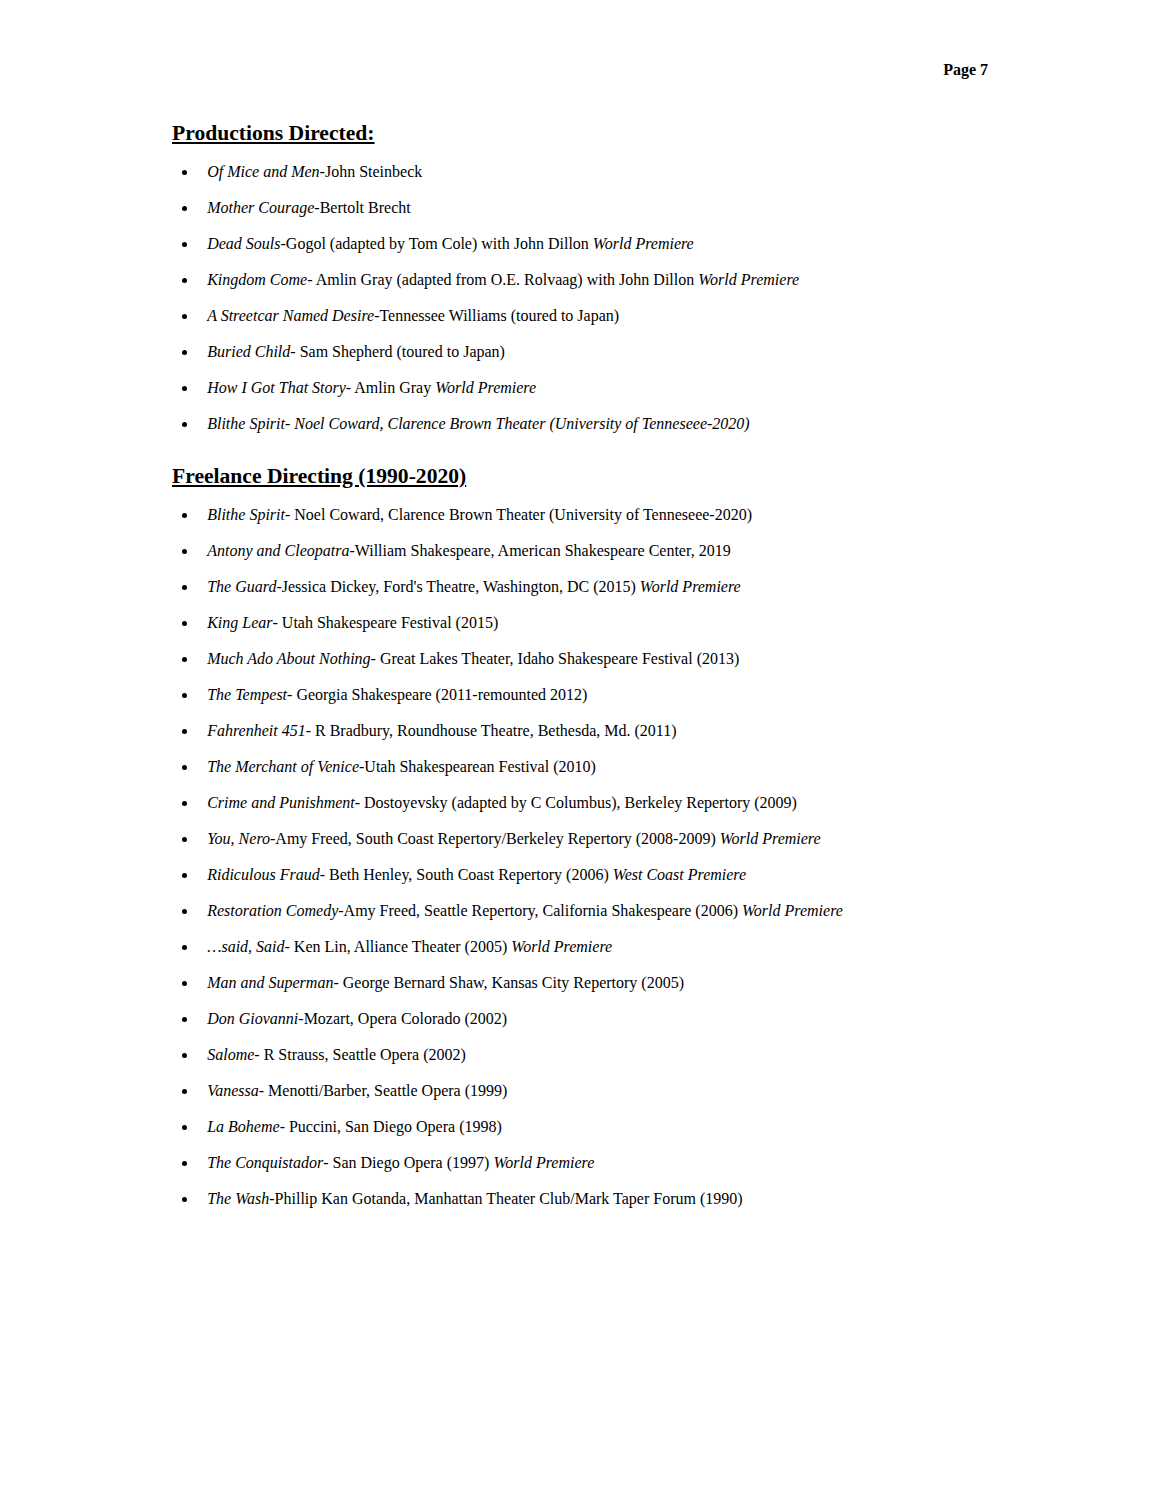Page 7
Productions Directed:
Of Mice and Men-John Steinbeck
Mother Courage-Bertolt Brecht
Dead Souls-Gogol (adapted by Tom Cole) with John Dillon World Premiere
Kingdom Come- Amlin Gray (adapted from O.E. Rolvaag) with John Dillon World Premiere
A Streetcar Named Desire-Tennessee Williams (toured to Japan)
Buried Child- Sam Shepherd (toured to Japan)
How I Got That Story- Amlin Gray World Premiere
Blithe Spirit- Noel Coward, Clarence Brown Theater (University of Tenneseee-2020)
Freelance Directing (1990-2020)
Blithe Spirit- Noel Coward, Clarence Brown Theater (University of Tenneseee-2020)
Antony and Cleopatra-William Shakespeare, American Shakespeare Center, 2019
The Guard-Jessica Dickey, Ford's Theatre, Washington, DC (2015) World Premiere
King Lear- Utah Shakespeare Festival (2015)
Much Ado About Nothing- Great Lakes Theater, Idaho Shakespeare Festival (2013)
The Tempest- Georgia Shakespeare (2011-remounted 2012)
Fahrenheit 451- R Bradbury, Roundhouse Theatre, Bethesda, Md. (2011)
The Merchant of Venice-Utah Shakespearean Festival (2010)
Crime and Punishment- Dostoyevsky (adapted by C Columbus), Berkeley Repertory (2009)
You, Nero-Amy Freed, South Coast Repertory/Berkeley Repertory (2008-2009) World Premiere
Ridiculous Fraud- Beth Henley, South Coast Repertory (2006) West Coast Premiere
Restoration Comedy-Amy Freed, Seattle Repertory, California Shakespeare (2006) World Premiere
…said, Said- Ken Lin, Alliance Theater (2005) World Premiere
Man and Superman- George Bernard Shaw, Kansas City Repertory (2005)
Don Giovanni-Mozart, Opera Colorado (2002)
Salome- R Strauss, Seattle Opera (2002)
Vanessa- Menotti/Barber, Seattle Opera (1999)
La Boheme- Puccini, San Diego Opera (1998)
The Conquistador- San Diego Opera (1997) World Premiere
The Wash-Phillip Kan Gotanda, Manhattan Theater Club/Mark Taper Forum (1990)